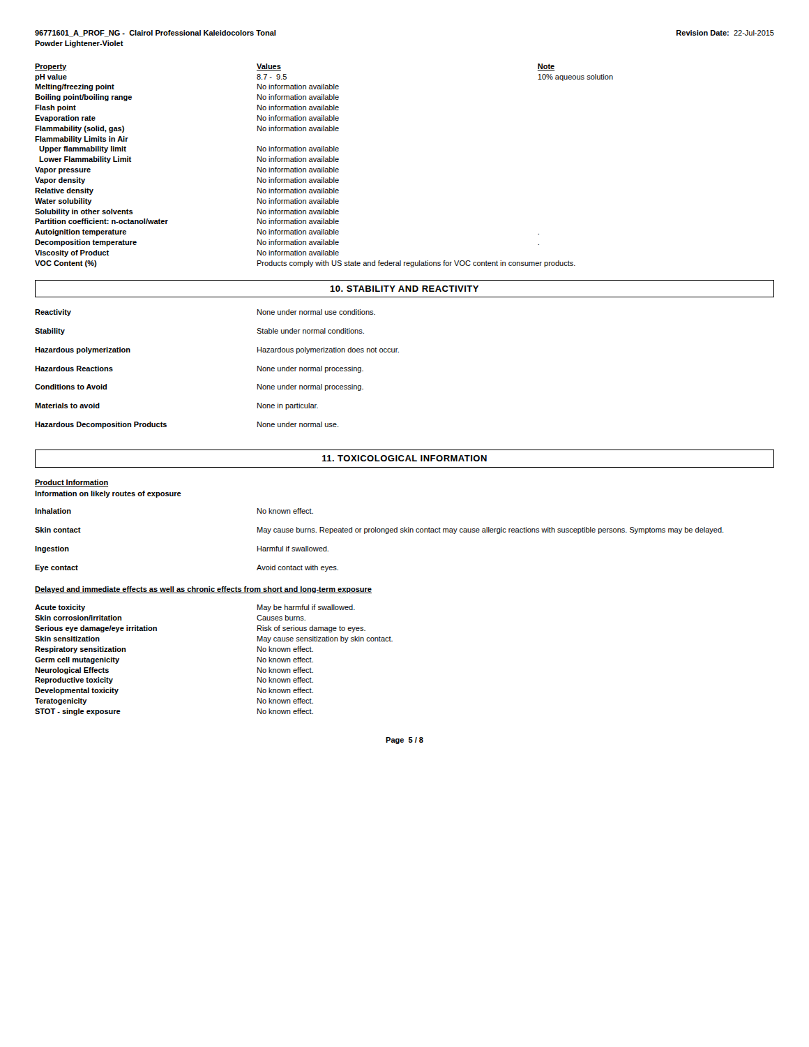96771601_A_PROF_NG - Clairol Professional Kaleidocolors Tonal
Powder Lightener-Violet
Revision Date: 22-Jul-2015
| Property | Values | Note |
| pH value | 8.7 - 9.5 | 10% aqueous solution |
| Melting/freezing point | No information available | |
| Boiling point/boiling range | No information available | |
| Flash point | No information available | |
| Evaporation rate | No information available | |
| Flammability (solid, gas) | No information available | |
| Flammability Limits in Air | | |
| Upper flammability limit | No information available | |
| Lower Flammability Limit | No information available | |
| Vapor pressure | No information available | |
| Vapor density | No information available | |
| Relative density | No information available | |
| Water solubility | No information available | |
| Solubility in other solvents | No information available | |
| Partition coefficient: n-octanol/water | No information available | |
| Autoignition temperature | No information available | . |
| Decomposition temperature | No information available | . |
| Viscosity of Product | No information available | |
| VOC Content (%) | Products comply with US state and federal regulations for VOC content in consumer products. |
10. STABILITY AND REACTIVITY
| Reactivity | None under normal use conditions. |
| Stability | Stable under normal conditions. |
| Hazardous polymerization | Hazardous polymerization does not occur. |
| Hazardous Reactions | None under normal processing. |
| Conditions to Avoid | None under normal processing. |
| Materials to avoid | None in particular. |
| Hazardous Decomposition Products | None under normal use. |
11. TOXICOLOGICAL INFORMATION
Product Information
Information on likely routes of exposure
| Inhalation | No known effect. |
| Skin contact | May cause burns. Repeated or prolonged skin contact may cause allergic reactions with susceptible persons. Symptoms may be delayed. |
| Ingestion | Harmful if swallowed. |
| Eye contact | Avoid contact with eyes. |
Delayed and immediate effects as well as chronic effects from short and long-term exposure
| Acute toxicity | May be harmful if swallowed. |
| Skin corrosion/irritation | Causes burns. |
| Serious eye damage/eye irritation | Risk of serious damage to eyes. |
| Skin sensitization | May cause sensitization by skin contact. |
| Respiratory sensitization | No known effect. |
| Germ cell mutagenicity | No known effect. |
| Neurological Effects | No known effect. |
| Reproductive toxicity | No known effect. |
| Developmental toxicity | No known effect. |
| Teratogenicity | No known effect. |
| STOT - single exposure | No known effect. |
Page 5 / 8